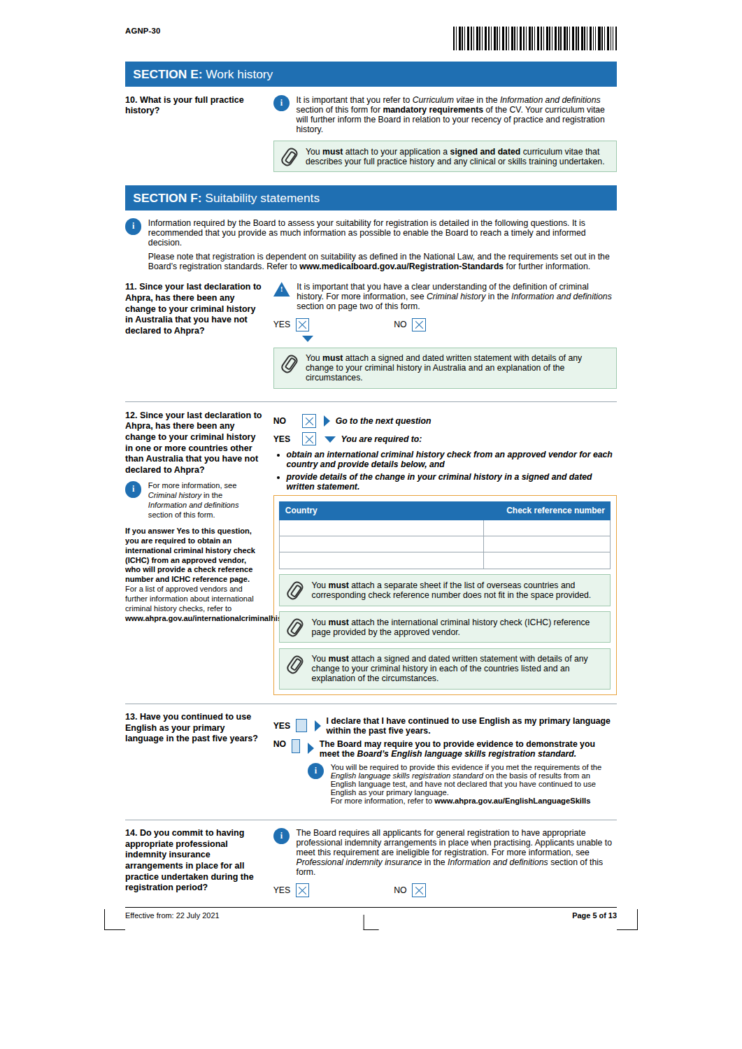AGNP-30
SECTION E: Work history
10. What is your full practice history?
i
It is important that you refer to Curriculum vitae in the Information and definitions section of this form for mandatory requirements of the CV. Your curriculum vitae will further inform the Board in relation to your recency of practice and registration history.
You must attach to your application a signed and dated curriculum vitae that describes your full practice history and any clinical or skills training undertaken.
SECTION F: Suitability statements
i
Information required by the Board to assess your suitability for registration is detailed in the following questions. It is recommended that you provide as much information as possible to enable the Board to reach a timely and informed decision.
Please note that registration is dependent on suitability as defined in the National Law, and the requirements set out in the Board’s registration standards. Refer to www.medicalboard.gov.au/Registration-Standards for further information.
11. Since your last declaration to Ahpra, has there been any change to your criminal history in Australia that you have not declared to Ahpra?
!
It is important that you have a clear understanding of the definition of criminal history. For more information, see Criminal history in the Information and definitions section on page two of this form.
YES NO
You must attach a signed and dated written statement with details of any change to your criminal history in Australia and an explanation of the circumstances.
12. Since your last declaration to Ahpra, has there been any change to your criminal history in one or more countries other than Australia that you have not declared to Ahpra?
i
For more information, see Criminal history in the Information and definitions section of this form.
If you answer Yes to this question, you are required to obtain an international criminal history check (ICHC) from an approved vendor, who will provide a check reference number and ICHC reference page. For a list of approved vendors and further information about international criminal history checks, refer to www.ahpra.gov.au/internationalcriminalhistory.
NO Go to the next question
YES You are required to:
obtain an international criminal history check from an approved vendor for each country and provide details below, and
provide details of the change in your criminal history in a signed and dated written statement.
| Country | Check reference number |
| --- | --- |
You must attach a separate sheet if the list of overseas countries and corresponding check reference number does not fit in the space provided.
You must attach the international criminal history check (ICHC) reference page provided by the approved vendor.
You must attach a signed and dated written statement with details of any change to your criminal history in each of the countries listed and an explanation of the circumstances.
13. Have you continued to use English as your primary language in the past five years?
YES I declare that I have continued to use English as my primary language within the past five years.
NO The Board may require you to provide evidence to demonstrate you meet the Board’s English language skills registration standard.
i
You will be required to provide this evidence if you met the requirements of the English language skills registration standard on the basis of results from an English language test, and have not declared that you have continued to use English as your primary language.
For more information, refer to www.ahpra.gov.au/EnglishLanguageSkills
14. Do you commit to having appropriate professional indemnity insurance arrangements in place for all practice undertaken during the registration period?
i
The Board requires all applicants for general registration to have appropriate professional indemnity arrangements in place when practising. Applicants unable to meet this requirement are ineligible for registration. For more information, see Professional indemnity insurance in the Information and definitions section of this form.
YES NO
Effective from: 22 July 2021
Page 5 of 13